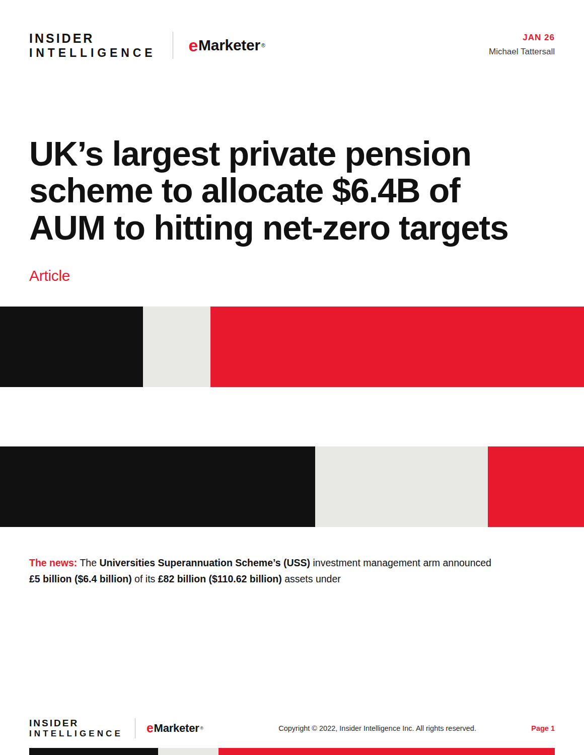INSIDER
INTELLIGENCE
e Marketer®
JAN 26
Michael Tattersall
UK’s largest private pension scheme to allocate $6.4B of AUM to hitting net-zero targets
Article
The news: The Universities Superannuation Scheme’s (USS) investment management arm announced £5 billion ($6.4 billion) of its £82 billion ($110.62 billion) assets under
INSIDER
INTELLIGENCE
e Marketer®
Copyright © 2022, Insider Intelligence Inc. All rights reserved.
Page 1